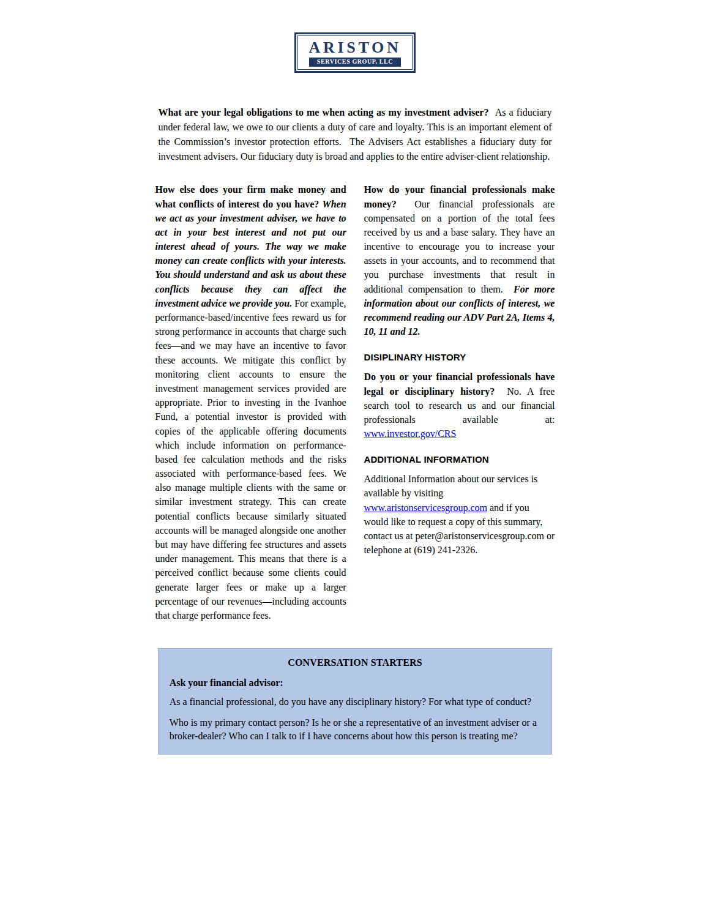ARISTON SERVICES GROUP, LLC
What are your legal obligations to me when acting as my investment adviser? As a fiduciary under federal law, we owe to our clients a duty of care and loyalty. This is an important element of the Commission’s investor protection efforts. The Advisers Act establishes a fiduciary duty for investment advisers. Our fiduciary duty is broad and applies to the entire adviser-client relationship.
How else does your firm make money and what conflicts of interest do you have? When we act as your investment adviser, we have to act in your best interest and not put our interest ahead of yours. The way we make money can create conflicts with your interests. You should understand and ask us about these conflicts because they can affect the investment advice we provide you. For example, performance-based/incentive fees reward us for strong performance in accounts that charge such fees—and we may have an incentive to favor these accounts. We mitigate this conflict by monitoring client accounts to ensure the investment management services provided are appropriate. Prior to investing in the Ivanhoe Fund, a potential investor is provided with copies of the applicable offering documents which include information on performance-based fee calculation methods and the risks associated with performance-based fees. We also manage multiple clients with the same or similar investment strategy. This can create potential conflicts because similarly situated accounts will be managed alongside one another but may have differing fee structures and assets under management. This means that there is a perceived conflict because some clients could generate larger fees or make up a larger percentage of our revenues—including accounts that charge performance fees.
How do your financial professionals make money? Our financial professionals are compensated on a portion of the total fees received by us and a base salary. They have an incentive to encourage you to increase your assets in your accounts, and to recommend that you purchase investments that result in additional compensation to them. For more information about our conflicts of interest, we recommend reading our ADV Part 2A, Items 4, 10, 11 and 12.
DISIPLINARY HISTORY
Do you or your financial professionals have legal or disciplinary history? No. A free search tool to research us and our financial professionals available at: www.investor.gov/CRS
ADDITIONAL INFORMATION
Additional Information about our services is available by visiting www.aristonservicesgroup.com and if you would like to request a copy of this summary, contact us at peter@aristonservicesgroup.com or telephone at (619) 241-2326.
CONVERSATION STARTERS
Ask your financial advisor:
As a financial professional, do you have any disciplinary history? For what type of conduct?
Who is my primary contact person? Is he or she a representative of an investment adviser or a broker-dealer? Who can I talk to if I have concerns about how this person is treating me?